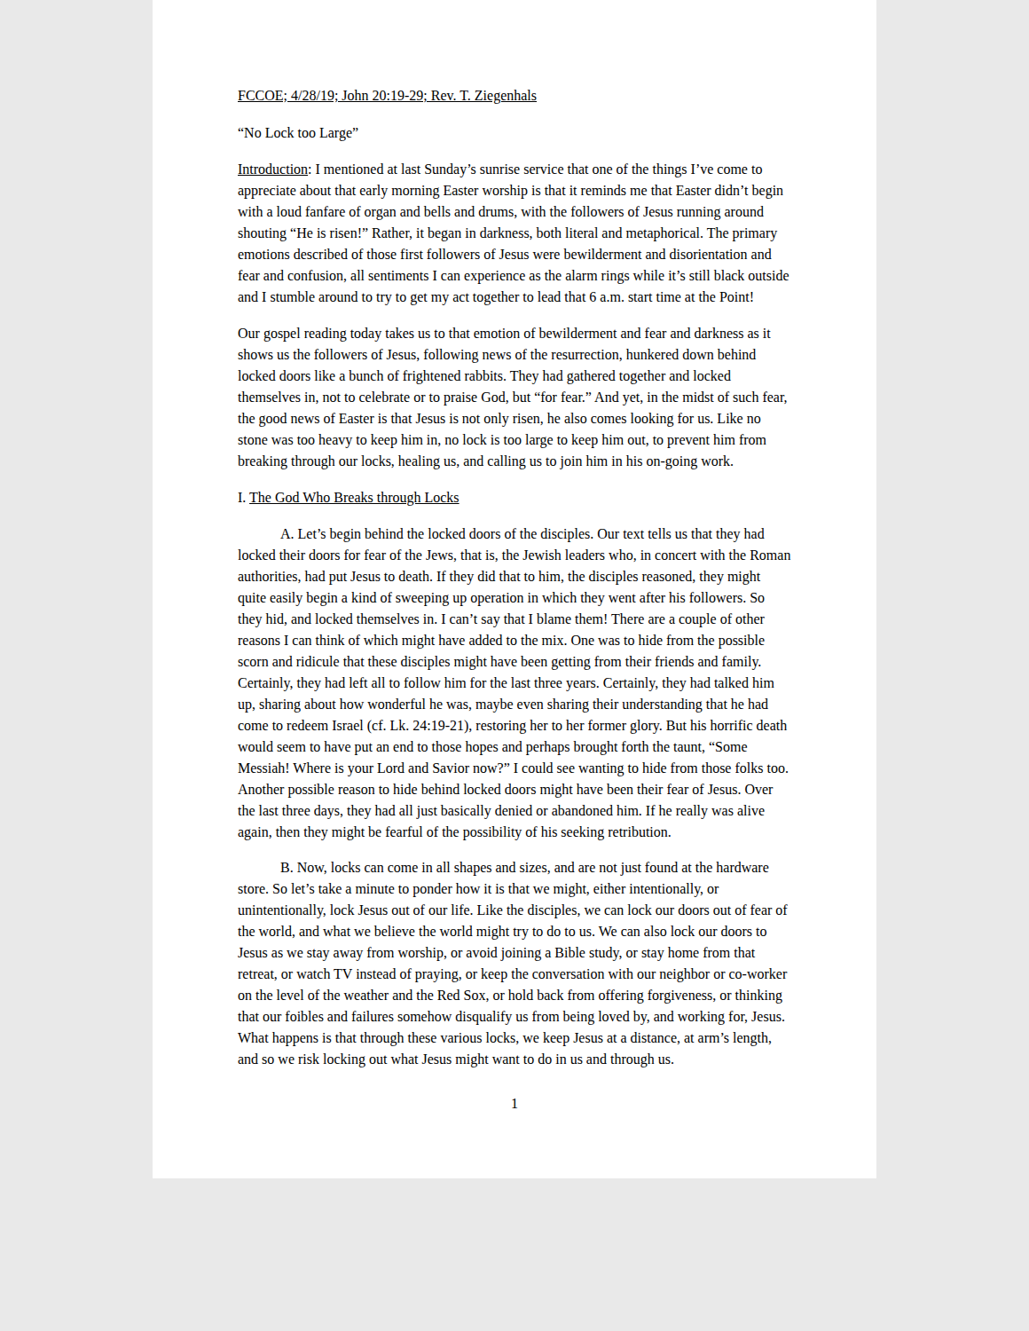FCCOE; 4/28/19; John 20:19-29; Rev. T. Ziegenhals
“No Lock too Large”
Introduction: I mentioned at last Sunday’s sunrise service that one of the things I’ve come to appreciate about that early morning Easter worship is that it reminds me that Easter didn’t begin with a loud fanfare of organ and bells and drums, with the followers of Jesus running around shouting “He is risen!” Rather, it began in darkness, both literal and metaphorical. The primary emotions described of those first followers of Jesus were bewilderment and disorientation and fear and confusion, all sentiments I can experience as the alarm rings while it’s still black outside and I stumble around to try to get my act together to lead that 6 a.m. start time at the Point!
Our gospel reading today takes us to that emotion of bewilderment and fear and darkness as it shows us the followers of Jesus, following news of the resurrection, hunkered down behind locked doors like a bunch of frightened rabbits. They had gathered together and locked themselves in, not to celebrate or to praise God, but “for fear.” And yet, in the midst of such fear, the good news of Easter is that Jesus is not only risen, he also comes looking for us. Like no stone was too heavy to keep him in, no lock is too large to keep him out, to prevent him from breaking through our locks, healing us, and calling us to join him in his on-going work.
I. The God Who Breaks through Locks
A. Let’s begin behind the locked doors of the disciples. Our text tells us that they had locked their doors for fear of the Jews, that is, the Jewish leaders who, in concert with the Roman authorities, had put Jesus to death. If they did that to him, the disciples reasoned, they might quite easily begin a kind of sweeping up operation in which they went after his followers. So they hid, and locked themselves in. I can’t say that I blame them! There are a couple of other reasons I can think of which might have added to the mix. One was to hide from the possible scorn and ridicule that these disciples might have been getting from their friends and family. Certainly, they had left all to follow him for the last three years. Certainly, they had talked him up, sharing about how wonderful he was, maybe even sharing their understanding that he had come to redeem Israel (cf. Lk. 24:19-21), restoring her to her former glory. But his horrific death would seem to have put an end to those hopes and perhaps brought forth the taunt, “Some Messiah! Where is your Lord and Savior now?” I could see wanting to hide from those folks too. Another possible reason to hide behind locked doors might have been their fear of Jesus. Over the last three days, they had all just basically denied or abandoned him. If he really was alive again, then they might be fearful of the possibility of his seeking retribution.
B. Now, locks can come in all shapes and sizes, and are not just found at the hardware store. So let’s take a minute to ponder how it is that we might, either intentionally, or unintentionally, lock Jesus out of our life. Like the disciples, we can lock our doors out of fear of the world, and what we believe the world might try to do to us. We can also lock our doors to Jesus as we stay away from worship, or avoid joining a Bible study, or stay home from that retreat, or watch TV instead of praying, or keep the conversation with our neighbor or co-worker on the level of the weather and the Red Sox, or hold back from offering forgiveness, or thinking that our foibles and failures somehow disqualify us from being loved by, and working for, Jesus. What happens is that through these various locks, we keep Jesus at a distance, at arm’s length, and so we risk locking out what Jesus might want to do in us and through us.
1